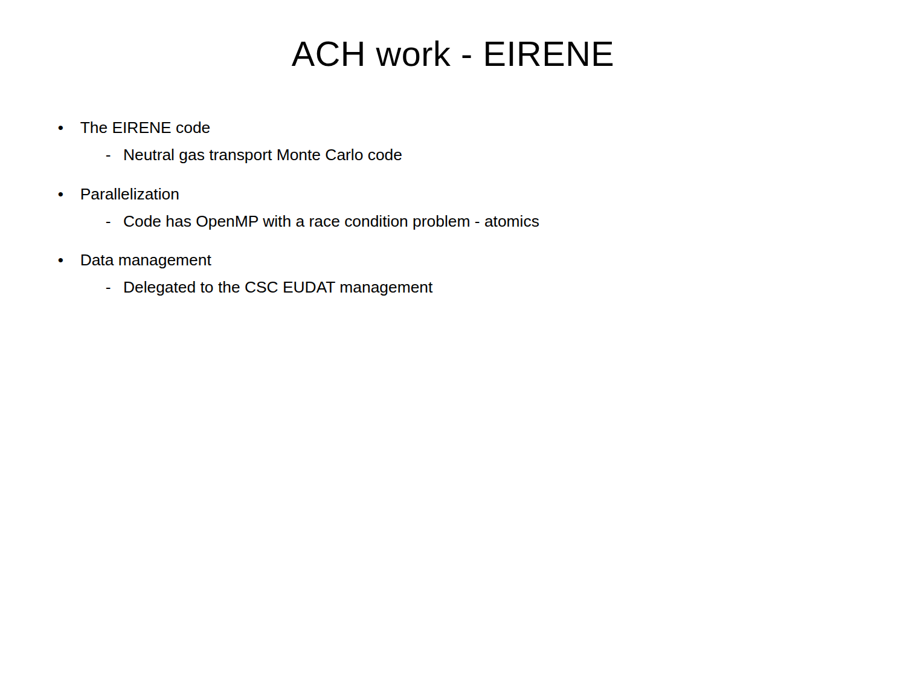ACH work - EIRENE
The EIRENE code
Neutral gas transport Monte Carlo code
Parallelization
Code has OpenMP with a race condition problem - atomics
Data management
Delegated to the CSC EUDAT management